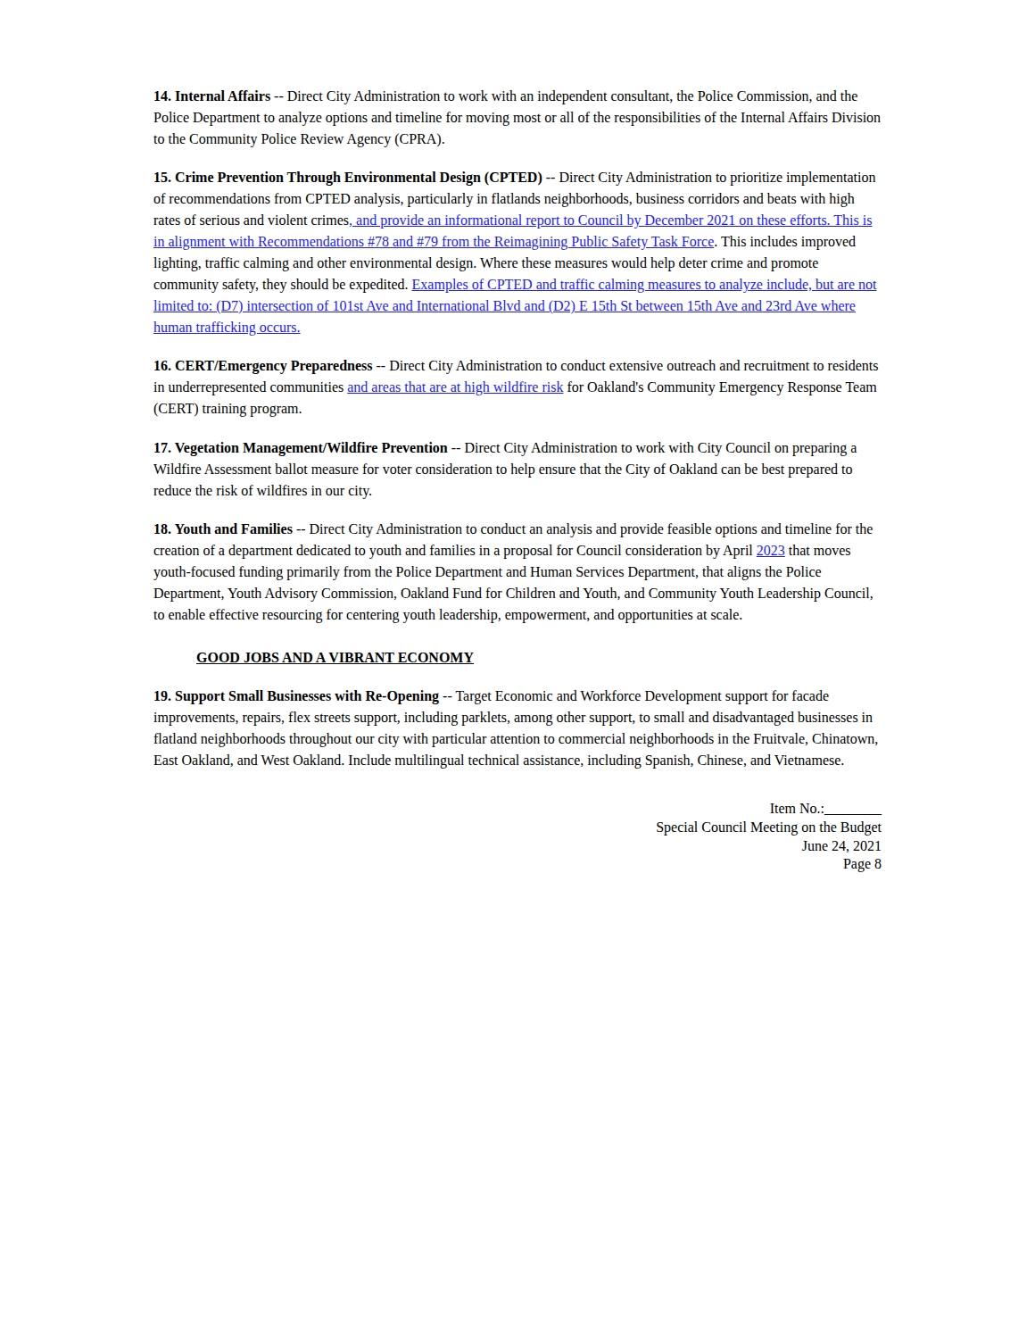14. Internal Affairs -- Direct City Administration to work with an independent consultant, the Police Commission, and the Police Department to analyze options and timeline for moving most or all of the responsibilities of the Internal Affairs Division to the Community Police Review Agency (CPRA).
15. Crime Prevention Through Environmental Design (CPTED) -- Direct City Administration to prioritize implementation of recommendations from CPTED analysis, particularly in flatlands neighborhoods, business corridors and beats with high rates of serious and violent crimes, and provide an informational report to Council by December 2021 on these efforts. This is in alignment with Recommendations #78 and #79 from the Reimagining Public Safety Task Force. This includes improved lighting, traffic calming and other environmental design. Where these measures would help deter crime and promote community safety, they should be expedited. Examples of CPTED and traffic calming measures to analyze include, but are not limited to: (D7) intersection of 101st Ave and International Blvd and (D2) E 15th St between 15th Ave and 23rd Ave where human trafficking occurs.
16. CERT/Emergency Preparedness -- Direct City Administration to conduct extensive outreach and recruitment to residents in underrepresented communities and areas that are at high wildfire risk for Oakland's Community Emergency Response Team (CERT) training program.
17. Vegetation Management/Wildfire Prevention -- Direct City Administration to work with City Council on preparing a Wildfire Assessment ballot measure for voter consideration to help ensure that the City of Oakland can be best prepared to reduce the risk of wildfires in our city.
18. Youth and Families -- Direct City Administration to conduct an analysis and provide feasible options and timeline for the creation of a department dedicated to youth and families in a proposal for Council consideration by April 2023 that moves youth-focused funding primarily from the Police Department and Human Services Department, that aligns the Police Department, Youth Advisory Commission, Oakland Fund for Children and Youth, and Community Youth Leadership Council, to enable effective resourcing for centering youth leadership, empowerment, and opportunities at scale.
GOOD JOBS AND A VIBRANT ECONOMY
19. Support Small Businesses with Re-Opening -- Target Economic and Workforce Development support for facade improvements, repairs, flex streets support, including parklets, among other support, to small and disadvantaged businesses in flatland neighborhoods throughout our city with particular attention to commercial neighborhoods in the Fruitvale, Chinatown, East Oakland, and West Oakland. Include multilingual technical assistance, including Spanish, Chinese, and Vietnamese.
Item No.:________
Special Council Meeting on the Budget
June 24, 2021
Page 8